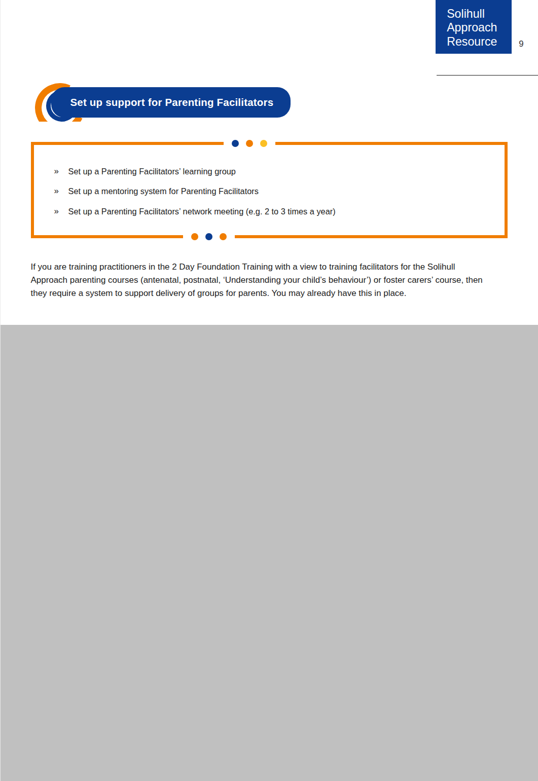Solihull Approach Resource
9
Set up support for Parenting Facilitators
Set up a Parenting Facilitators’ learning group
Set up a mentoring system for Parenting Facilitators
Set up a Parenting Facilitators’ network meeting (e.g. 2 to 3 times a year)
If you are training practitioners in the 2 Day Foundation Training with a view to training facilitators for the Solihull Approach parenting courses (antenatal, postnatal, ‘Understanding your child’s behaviour’) or foster carers’ course, then they require a system to support delivery of groups for parents. You may already have this in place.